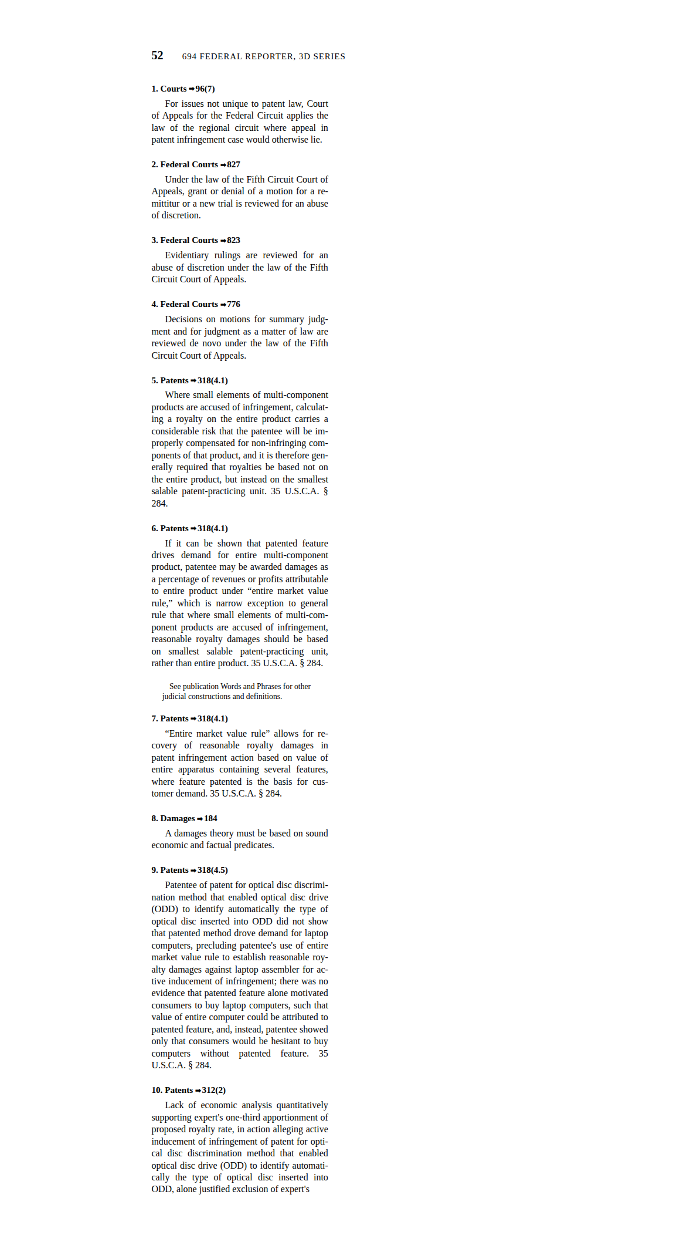52 694 Federal Reporter, 3d Series
1. Courts 96(7)
For issues not unique to patent law, Court of Appeals for the Federal Circuit applies the law of the regional circuit where appeal in patent infringement case would otherwise lie.
2. Federal Courts 827
Under the law of the Fifth Circuit Court of Appeals, grant or denial of a motion for a remittitur or a new trial is reviewed for an abuse of discretion.
3. Federal Courts 823
Evidentiary rulings are reviewed for an abuse of discretion under the law of the Fifth Circuit Court of Appeals.
4. Federal Courts 776
Decisions on motions for summary judgment and for judgment as a matter of law are reviewed de novo under the law of the Fifth Circuit Court of Appeals.
5. Patents 318(4.1)
Where small elements of multi-component products are accused of infringement, calculating a royalty on the entire product carries a considerable risk that the patentee will be improperly compensated for non-infringing components of that product, and it is therefore generally required that royalties be based not on the entire product, but instead on the smallest salable patent-practicing unit. 35 U.S.C.A. § 284.
6. Patents 318(4.1)
If it can be shown that patented feature drives demand for entire multi-component product, patentee may be awarded damages as a percentage of revenues or profits attributable to entire product under “entire market value rule,” which is narrow exception to general rule that where small elements of multi-component products are accused of infringement, reasonable royalty damages should be based on smallest salable patent-practicing unit, rather than entire product. 35 U.S.C.A. § 284.
See publication Words and Phrases for other judicial constructions and definitions.
7. Patents 318(4.1)
“Entire market value rule” allows for recovery of reasonable royalty damages in patent infringement action based on value of entire apparatus containing several features, where feature patented is the basis for customer demand. 35 U.S.C.A. § 284.
8. Damages 184
A damages theory must be based on sound economic and factual predicates.
9. Patents 318(4.5)
Patentee of patent for optical disc discrimination method that enabled optical disc drive (ODD) to identify automatically the type of optical disc inserted into ODD did not show that patented method drove demand for laptop computers, precluding patentee's use of entire market value rule to establish reasonable royalty damages against laptop assembler for active inducement of infringement; there was no evidence that patented feature alone motivated consumers to buy laptop computers, such that value of entire computer could be attributed to patented feature, and, instead, patentee showed only that consumers would be hesitant to buy computers without patented feature. 35 U.S.C.A. § 284.
10. Patents 312(2)
Lack of economic analysis quantitatively supporting expert's one-third apportionment of proposed royalty rate, in action alleging active inducement of infringement of patent for optical disc discrimination method that enabled optical disc drive (ODD) to identify automatically the type of optical disc inserted into ODD, alone justified exclusion of expert's